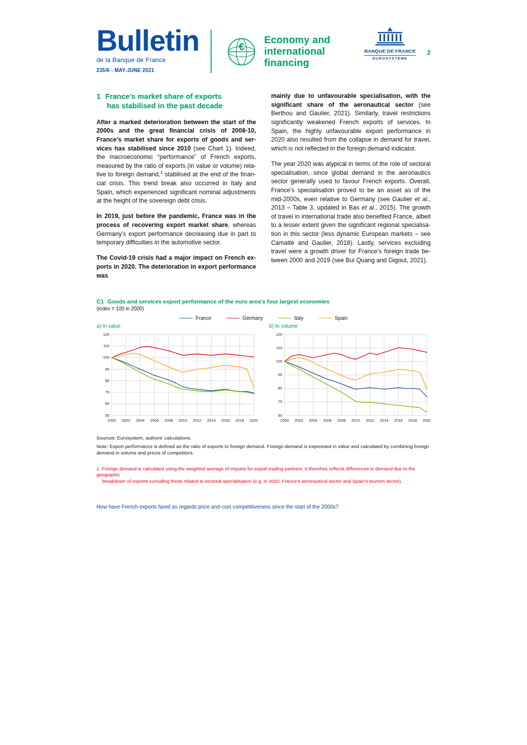Bulletin
de la Banque de France
235/6 - MAY-JUNE 2021
€
Economy and international financing
BANQUE DE FRANCE
EUROSYSTÈME
2
1 France’s market share of exportshas stabilised in the past decade
After a marked deterioration between the start of the 2000s and the great financial crisis of 2008-10, France’s market share for exports of goods and services has stabilised since 2010 (see Chart 1). Indeed, the macroeconomic “performance” of French exports, measured by the ratio of exports (in value or volume) relative to foreign demand,1 stabilised at the end of the financial crisis. This trend break also occurred in Italy and Spain, which experienced significant nominal adjustments at the height of the sovereign debt crisis.
In 2019, just before the pandemic, France was in the process of recovering export market share, whereas Germany’s export performance decreasing due in part to temporary difficulties in the automotive sector.
The Covid-19 crisis had a major impact on French exports in 2020. The deterioration in export performance was
mainly due to unfavourable specialisation, with the significant share of the aeronautical sector (see Berthou and Gaulier, 2021). Similarly, travel restrictions significantly weakened French exports of services. In Spain, the highly unfavourable export performance in 2020 also resulted from the collapse in demand for travel, which is not reflected in the foreign demand indicator.
The year 2020 was atypical in terms of the role of sectoral specialisation, since global demand in the aeronautics sector generally used to favour French exports. Overall, France’s specialisation proved to be an asset as of the mid-2000s, even relative to Germany (see Gaulier et al., 2013 – Table 3, updated in Bas et al., 2015). The growth of travel in international trade also benefited France, albeit to a lesser extent given the significant regional specialisation in this sector (less dynamic European markets – see Camatte and Gaulier, 2018). Lastly, services excluding travel were a growth driver for France’s foreign trade between 2000 and 2019 (see Bui Quang and Gigout, 2021).
C1 Goods and services export performance of the euro area’s four largest economies
(index = 100 in 2000)
France
Germany
Italy
Spain
a) In value
50 60 70 80 90 100 110 120 2000 2002 2004 2006 2008 2010 2012 2014 2016 2018 2020
b) In volume
60 70 80 90 100 110 120 2000 2002 2004 2006 2008 2010 2012 2014 2016 2018 2020
Sources: Eurosystem, authors’ calculations.
Note: Export performance is defined as the ratio of exports to foreign demand. Foreign demand is expressed in value and calculated by combining foreign demand in volume and prices of competitors.
1 Foreign demand is calculated using the weighted average of imports for export trading partners. It therefore reflects differences in demand due to the geographic breakdown of exports excluding those related to sectoral specialisation (e.g. in 2020, France’s aeronautical sector and Spain’s tourism sector).
How have French exports fared as regards price and cost competitiveness since the start of the 2000s?